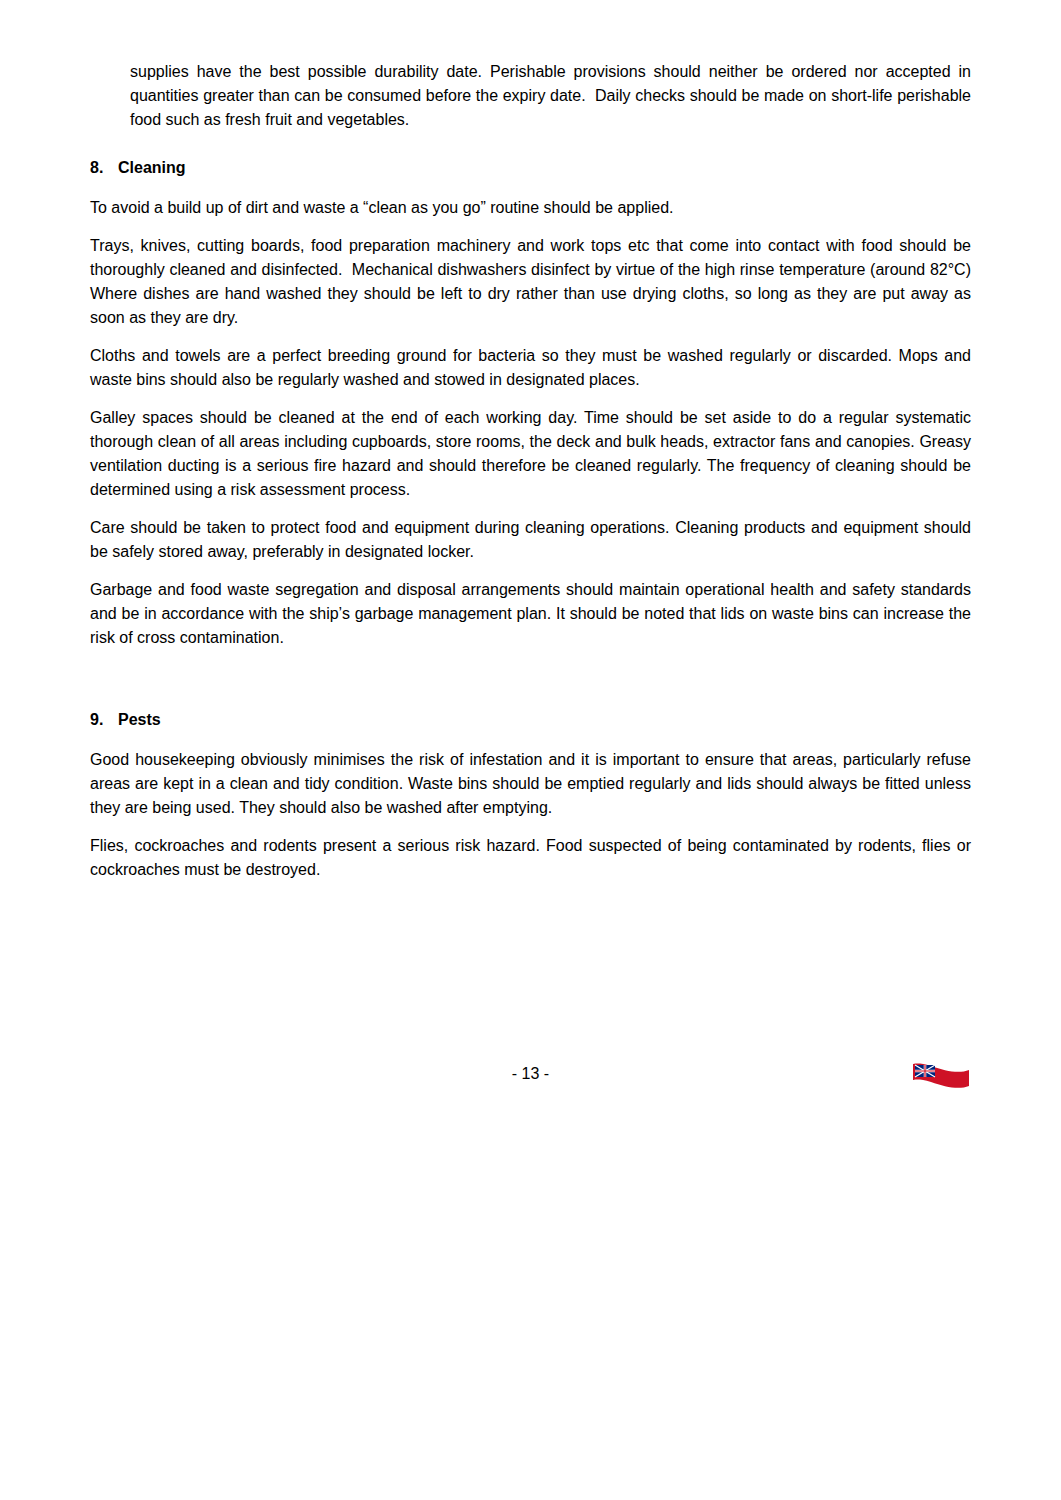supplies have the best possible durability date. Perishable provisions should neither be ordered nor accepted in quantities greater than can be consumed before the expiry date. Daily checks should be made on short-life perishable food such as fresh fruit and vegetables.
8. Cleaning
To avoid a build up of dirt and waste a “clean as you go” routine should be applied.
Trays, knives, cutting boards, food preparation machinery and work tops etc that come into contact with food should be thoroughly cleaned and disinfected. Mechanical dishwashers disinfect by virtue of the high rinse temperature (around 82°C) Where dishes are hand washed they should be left to dry rather than use drying cloths, so long as they are put away as soon as they are dry.
Cloths and towels are a perfect breeding ground for bacteria so they must be washed regularly or discarded. Mops and waste bins should also be regularly washed and stowed in designated places.
Galley spaces should be cleaned at the end of each working day. Time should be set aside to do a regular systematic thorough clean of all areas including cupboards, store rooms, the deck and bulk heads, extractor fans and canopies. Greasy ventilation ducting is a serious fire hazard and should therefore be cleaned regularly. The frequency of cleaning should be determined using a risk assessment process.
Care should be taken to protect food and equipment during cleaning operations. Cleaning products and equipment should be safely stored away, preferably in designated locker.
Garbage and food waste segregation and disposal arrangements should maintain operational health and safety standards and be in accordance with the ship’s garbage management plan. It should be noted that lids on waste bins can increase the risk of cross contamination.
9. Pests
Good housekeeping obviously minimises the risk of infestation and it is important to ensure that areas, particularly refuse areas are kept in a clean and tidy condition. Waste bins should be emptied regularly and lids should always be fitted unless they are being used. They should also be washed after emptying.
Flies, cockroaches and rodents present a serious risk hazard. Food suspected of being contaminated by rodents, flies or cockroaches must be destroyed.
- 13 -